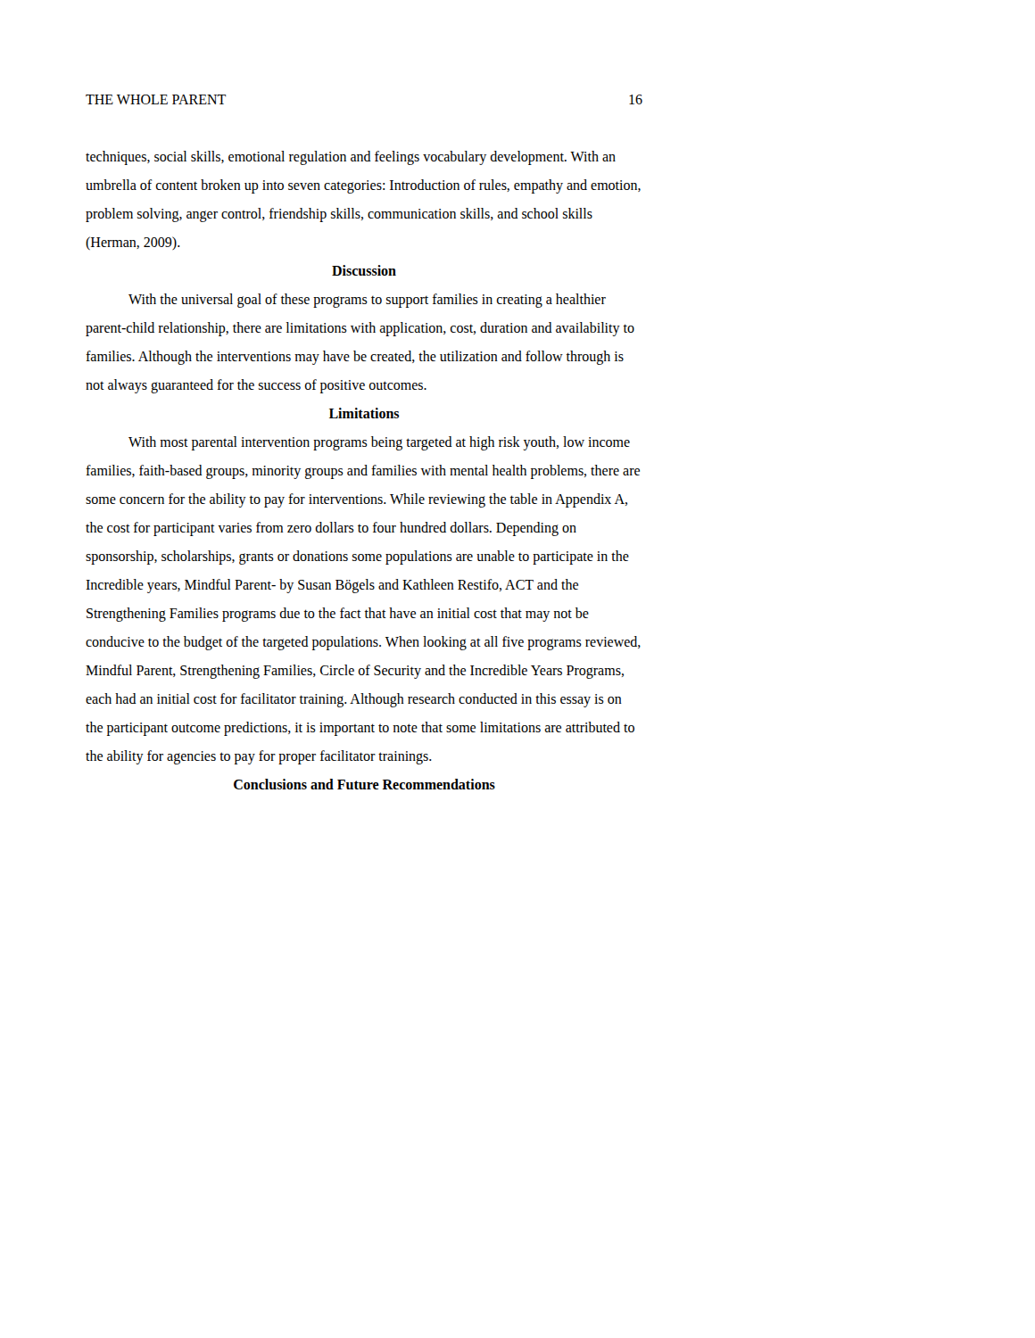The Whole Parent 16
techniques, social skills, emotional regulation and feelings vocabulary development. With an umbrella of content broken up into seven categories: Introduction of rules, empathy and emotion, problem solving, anger control, friendship skills, communication skills, and school skills (Herman, 2009).
Discussion
With the universal goal of these programs to support families in creating a healthier parent-child relationship, there are limitations with application, cost, duration and availability to families. Although the interventions may have be created, the utilization and follow through is not always guaranteed for the success of positive outcomes.
Limitations
With most parental intervention programs being targeted at high risk youth, low income families, faith-based groups, minority groups and families with mental health problems, there are some concern for the ability to pay for interventions. While reviewing the table in Appendix A, the cost for participant varies from zero dollars to four hundred dollars. Depending on sponsorship, scholarships, grants or donations some populations are unable to participate in the Incredible years, Mindful Parent- by Susan Bögels and Kathleen Restifo, ACT and the Strengthening Families programs due to the fact that have an initial cost that may not be conducive to the budget of the targeted populations. When looking at all five programs reviewed, Mindful Parent, Strengthening Families, Circle of Security and the Incredible Years Programs, each had an initial cost for facilitator training. Although research conducted in this essay is on the participant outcome predictions, it is important to note that some limitations are attributed to the ability for agencies to pay for proper facilitator trainings.
Conclusions and Future Recommendations